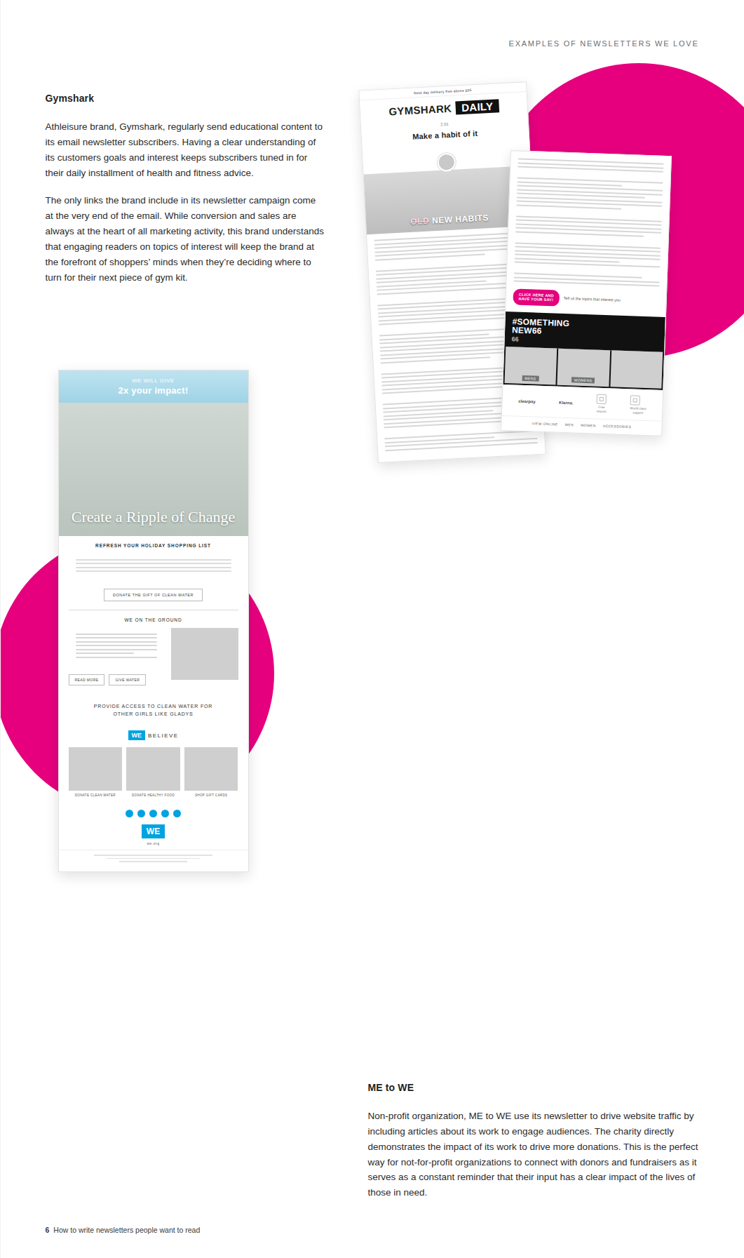Examples of newsletters we love
Gymshark
Athleisure brand, Gymshark, regularly send educational content to its email newsletter subscribers. Having a clear understanding of its customers goals and interest keeps subscribers tuned in for their daily installment of health and fitness advice.
The only links the brand include in its newsletter campaign come at the very end of the email. While conversion and sales are always at the heart of all marketing activity, this brand understands that engaging readers on topics of interest will keep the brand at the forefront of shoppers’ minds when they’re deciding where to turn for their next piece of gym kit.
We will give 2x your impact!
Create a Ripple of Change
Refresh your holiday shopping list
Donate the gift of clean water
We on the ground
Read more Give water
Provide access to clean water for
other girls like Gladys
WE Believe
Donate clean water
Donate healthy food
Shop gift cards
WE
we.org
Next day delivery free above £65
GYMSHARK DAILY
2.01
Make a habit of it
OLDNEW HABITS
Click here and
have your say!
Tell us the topics that interest you
#SOMETHING
NEW66
66
Mens
Womens
clearpay
Klarna.
Free
returns
World class
support
View online Men Women Accessories
ME to WE
Non-profit organization, ME to WE use its newsletter to drive website traffic by including articles about its work to engage audiences. The charity directly demonstrates the impact of its work to drive more donations. This is the perfect way for not-for-profit organizations to connect with donors and fundraisers as it serves as a constant reminder that their input has a clear impact of the lives of those in need.
6 How to write newsletters people want to read